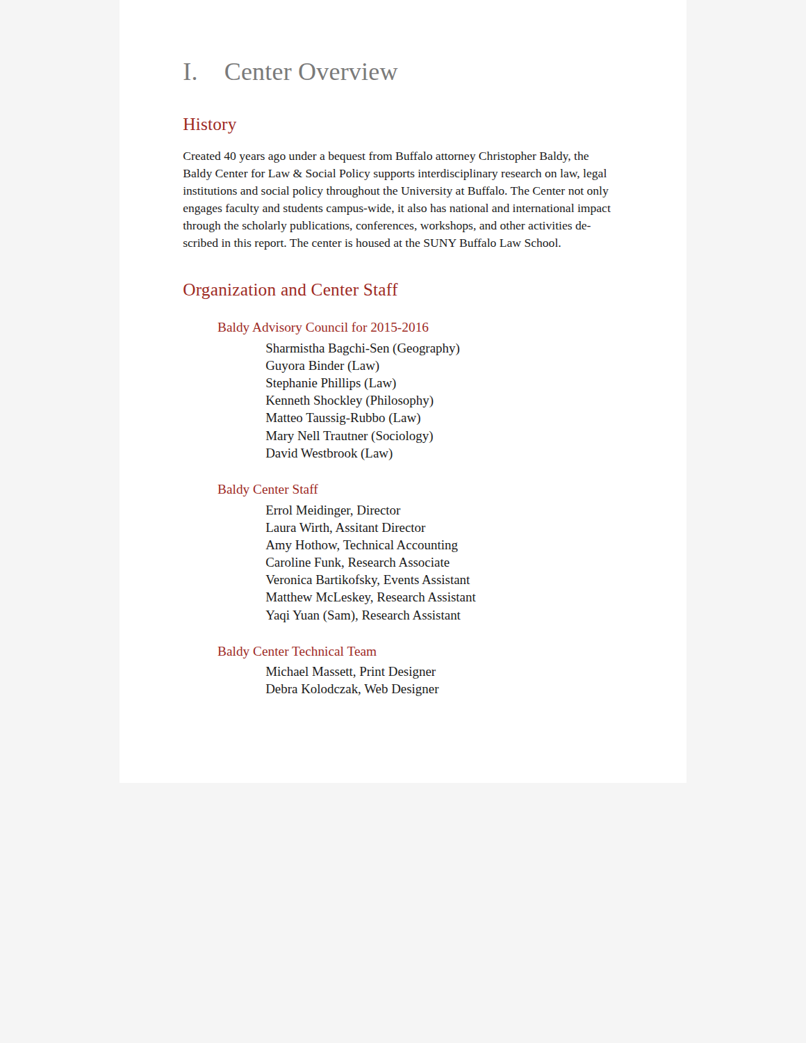I. Center Overview
History
Created 40 years ago under a bequest from Buffalo attorney Christopher Baldy, the Baldy Center for Law & Social Policy supports interdisciplinary research on law, legal institutions and social policy throughout the University at Buffalo. The Center not only engages faculty and students campus-wide, it also has national and international impact through the scholarly publications, conferences, workshops, and other activities de- scribed in this report. The center is housed at the SUNY Buffalo Law School.
Organization and Center Staff
Baldy Advisory Council for 2015-2016
Sharmistha Bagchi-Sen (Geography)
Guyora Binder (Law)
Stephanie Phillips (Law)
Kenneth Shockley (Philosophy)
Matteo Taussig-Rubbo (Law)
Mary Nell Trautner (Sociology)
David Westbrook (Law)
Baldy Center Staff
Errol Meidinger, Director
Laura Wirth, Assitant Director
Amy Hothow, Technical Accounting
Caroline Funk, Research Associate
Veronica Bartikofsky, Events Assistant
Matthew McLeskey, Research Assistant
Yaqi Yuan (Sam), Research Assistant
Baldy Center Technical Team
Michael Massett, Print Designer
Debra Kolodczak, Web Designer